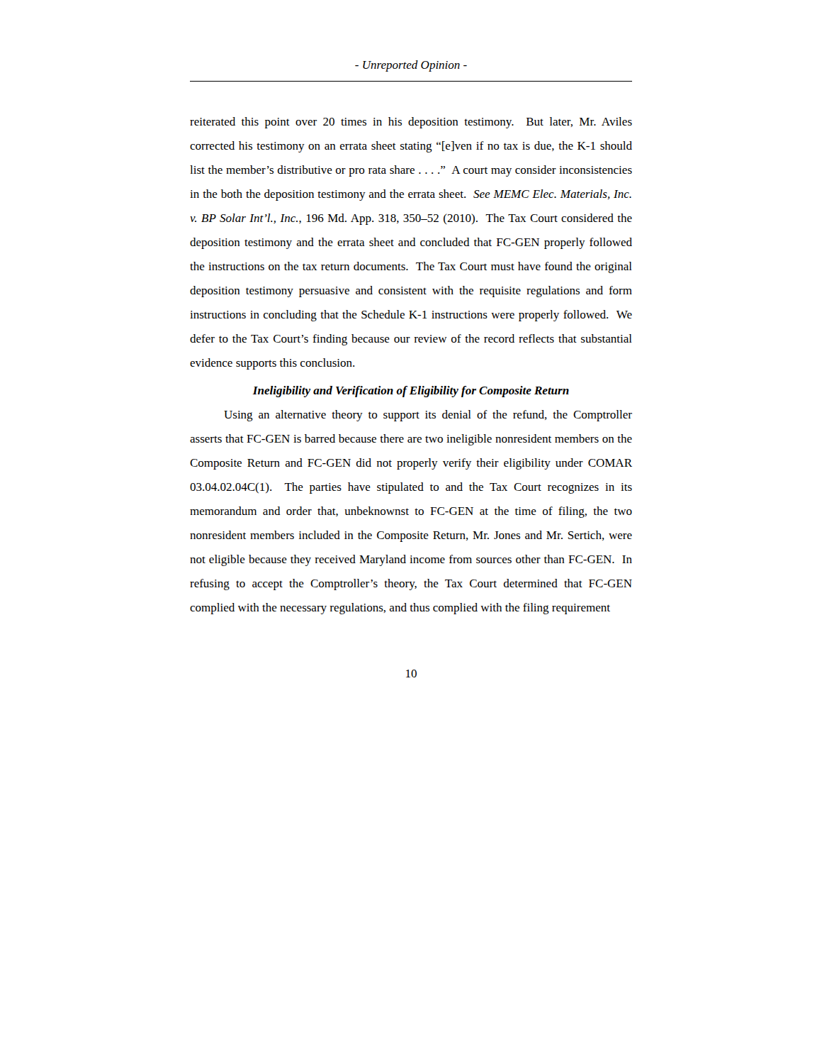- Unreported Opinion -
reiterated this point over 20 times in his deposition testimony. But later, Mr. Aviles corrected his testimony on an errata sheet stating “[e]ven if no tax is due, the K-1 should list the member’s distributive or pro rata share . . . .” A court may consider inconsistencies in the both the deposition testimony and the errata sheet. See MEMC Elec. Materials, Inc. v. BP Solar Int’l., Inc., 196 Md. App. 318, 350–52 (2010). The Tax Court considered the deposition testimony and the errata sheet and concluded that FC-GEN properly followed the instructions on the tax return documents. The Tax Court must have found the original deposition testimony persuasive and consistent with the requisite regulations and form instructions in concluding that the Schedule K-1 instructions were properly followed. We defer to the Tax Court’s finding because our review of the record reflects that substantial evidence supports this conclusion.
Ineligibility and Verification of Eligibility for Composite Return
Using an alternative theory to support its denial of the refund, the Comptroller asserts that FC-GEN is barred because there are two ineligible nonresident members on the Composite Return and FC-GEN did not properly verify their eligibility under COMAR 03.04.02.04C(1). The parties have stipulated to and the Tax Court recognizes in its memorandum and order that, unbeknownst to FC-GEN at the time of filing, the two nonresident members included in the Composite Return, Mr. Jones and Mr. Sertich, were not eligible because they received Maryland income from sources other than FC-GEN. In refusing to accept the Comptroller’s theory, the Tax Court determined that FC-GEN complied with the necessary regulations, and thus complied with the filing requirement
10